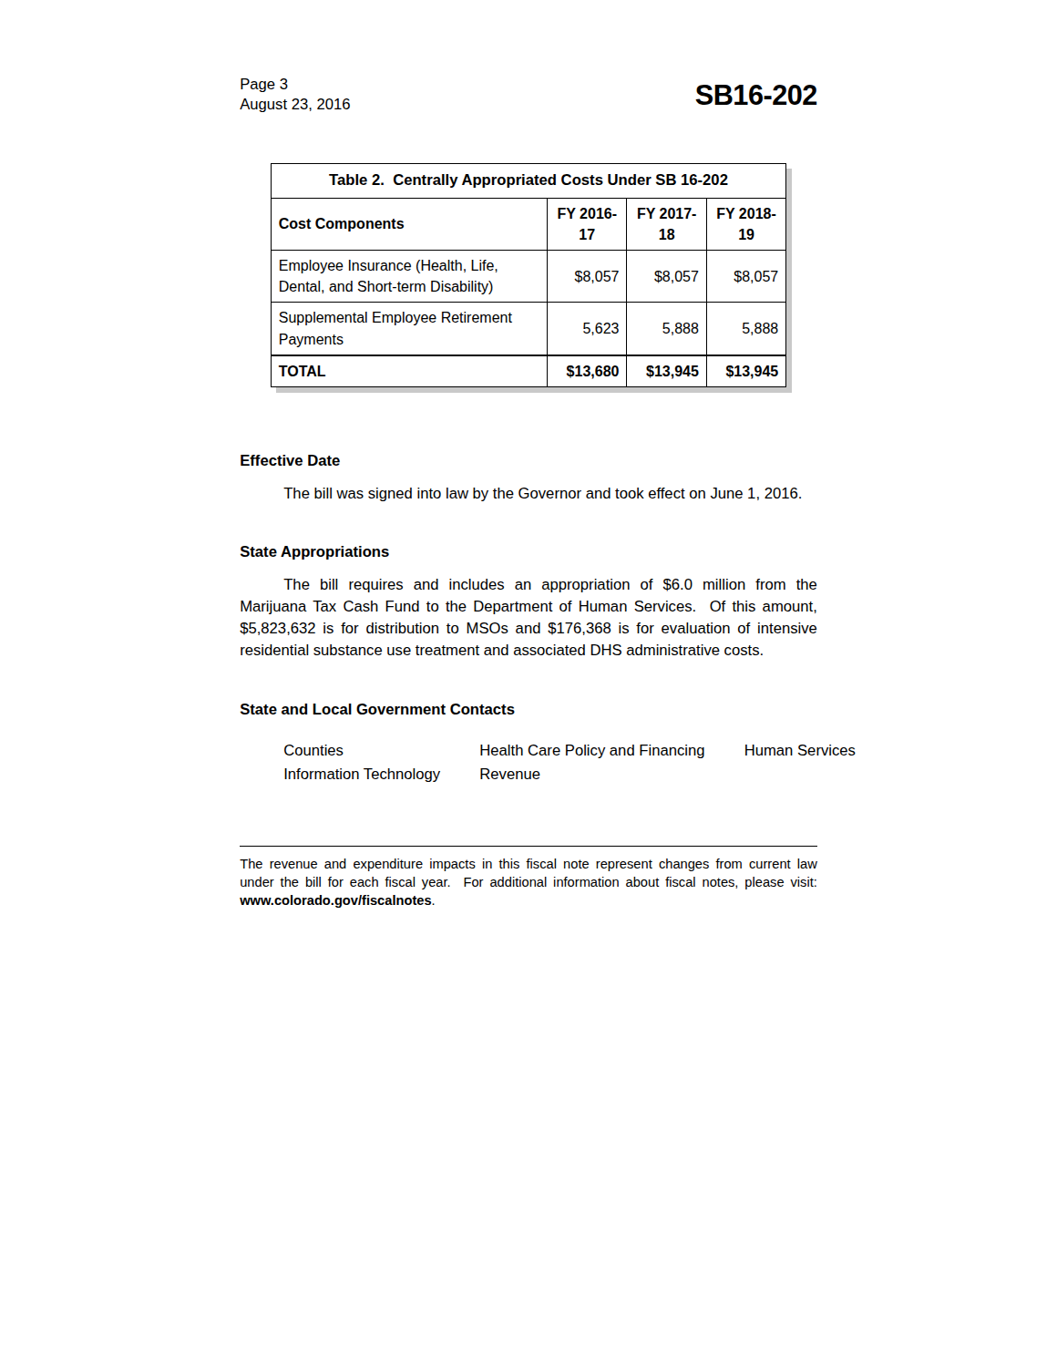Page 3
August 23, 2016
SB16-202
| Table 2. Centrally Appropriated Costs Under SB 16-202 |
| Cost Components | FY 2016-17 | FY 2017-18 | FY 2018-19 |
| Employee Insurance (Health, Life, Dental, and Short-term Disability) | $8,057 | $8,057 | $8,057 |
| Supplemental Employee Retirement Payments | 5,623 | 5,888 | 5,888 |
| TOTAL | $13,680 | $13,945 | $13,945 |
Effective Date
The bill was signed into law by the Governor and took effect on June 1, 2016.
State Appropriations
The bill requires and includes an appropriation of $6.0 million from the Marijuana Tax Cash Fund to the Department of Human Services. Of this amount, $5,823,632 is for distribution to MSOs and $176,368 is for evaluation of intensive residential substance use treatment and associated DHS administrative costs.
State and Local Government Contacts
| Counties | Health Care Policy and Financing | Human Services |
| Information Technology | Revenue | |
The revenue and expenditure impacts in this fiscal note represent changes from current law under the bill for each fiscal year. For additional information about fiscal notes, please visit: www.colorado.gov/fiscalnotes.